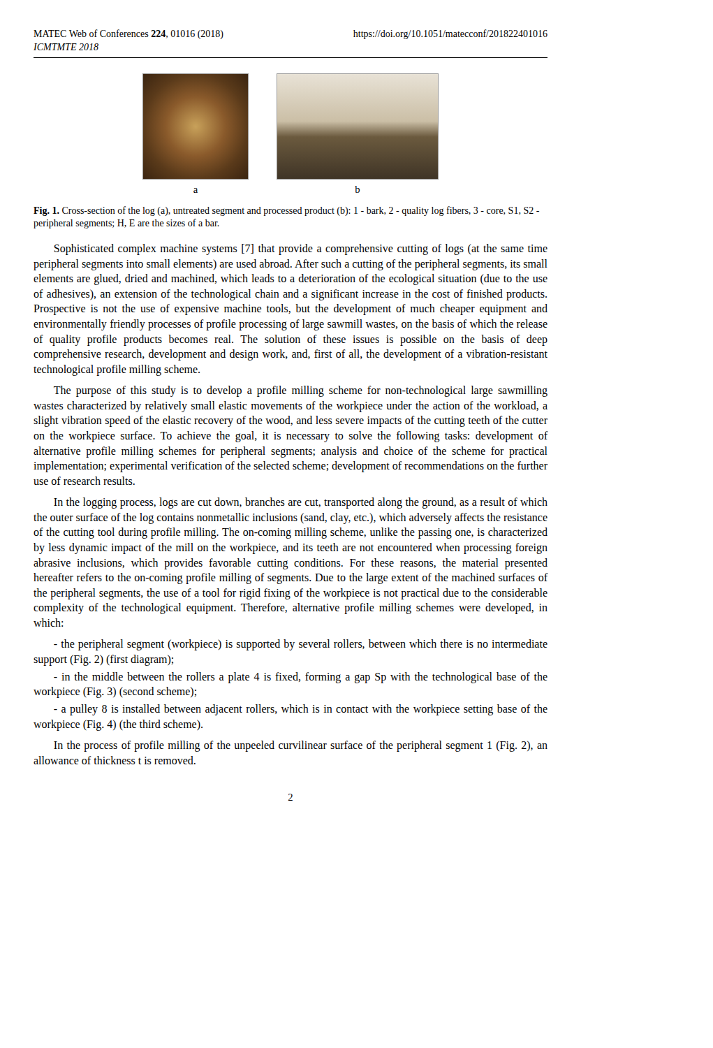MATEC Web of Conferences 224, 01016 (2018)
ICMTMTE 2018
https://doi.org/10.1051/matecconf/201822401016
a
b
Fig. 1. Cross-section of the log (a), untreated segment and processed product (b): 1 - bark, 2 - quality log fibers, 3 - core, S1, S2 - peripheral segments; H, E are the sizes of a bar.
Sophisticated complex machine systems [7] that provide a comprehensive cutting of logs (at the same time peripheral segments into small elements) are used abroad. After such a cutting of the peripheral segments, its small elements are glued, dried and machined, which leads to a deterioration of the ecological situation (due to the use of adhesives), an extension of the technological chain and a significant increase in the cost of finished products. Prospective is not the use of expensive machine tools, but the development of much cheaper equipment and environmentally friendly processes of profile processing of large sawmill wastes, on the basis of which the release of quality profile products becomes real. The solution of these issues is possible on the basis of deep comprehensive research, development and design work, and, first of all, the development of a vibration-resistant technological profile milling scheme.
The purpose of this study is to develop a profile milling scheme for non-technological large sawmilling wastes characterized by relatively small elastic movements of the workpiece under the action of the workload, a slight vibration speed of the elastic recovery of the wood, and less severe impacts of the cutting teeth of the cutter on the workpiece surface. To achieve the goal, it is necessary to solve the following tasks: development of alternative profile milling schemes for peripheral segments; analysis and choice of the scheme for practical implementation; experimental verification of the selected scheme; development of recommendations on the further use of research results.
In the logging process, logs are cut down, branches are cut, transported along the ground, as a result of which the outer surface of the log contains nonmetallic inclusions (sand, clay, etc.), which adversely affects the resistance of the cutting tool during profile milling. The on-coming milling scheme, unlike the passing one, is characterized by less dynamic impact of the mill on the workpiece, and its teeth are not encountered when processing foreign abrasive inclusions, which provides favorable cutting conditions. For these reasons, the material presented hereafter refers to the on-coming profile milling of segments. Due to the large extent of the machined surfaces of the peripheral segments, the use of a tool for rigid fixing of the workpiece is not practical due to the considerable complexity of the technological equipment. Therefore, alternative profile milling schemes were developed, in which:
the peripheral segment (workpiece) is supported by several rollers, between which there is no intermediate support (Fig. 2) (first diagram);
in the middle between the rollers a plate 4 is fixed, forming a gap Sp with the technological base of the workpiece (Fig. 3) (second scheme);
a pulley 8 is installed between adjacent rollers, which is in contact with the workpiece setting base of the workpiece (Fig. 4) (the third scheme).
In the process of profile milling of the unpeeled curvilinear surface of the peripheral segment 1 (Fig. 2), an allowance of thickness t is removed.
2